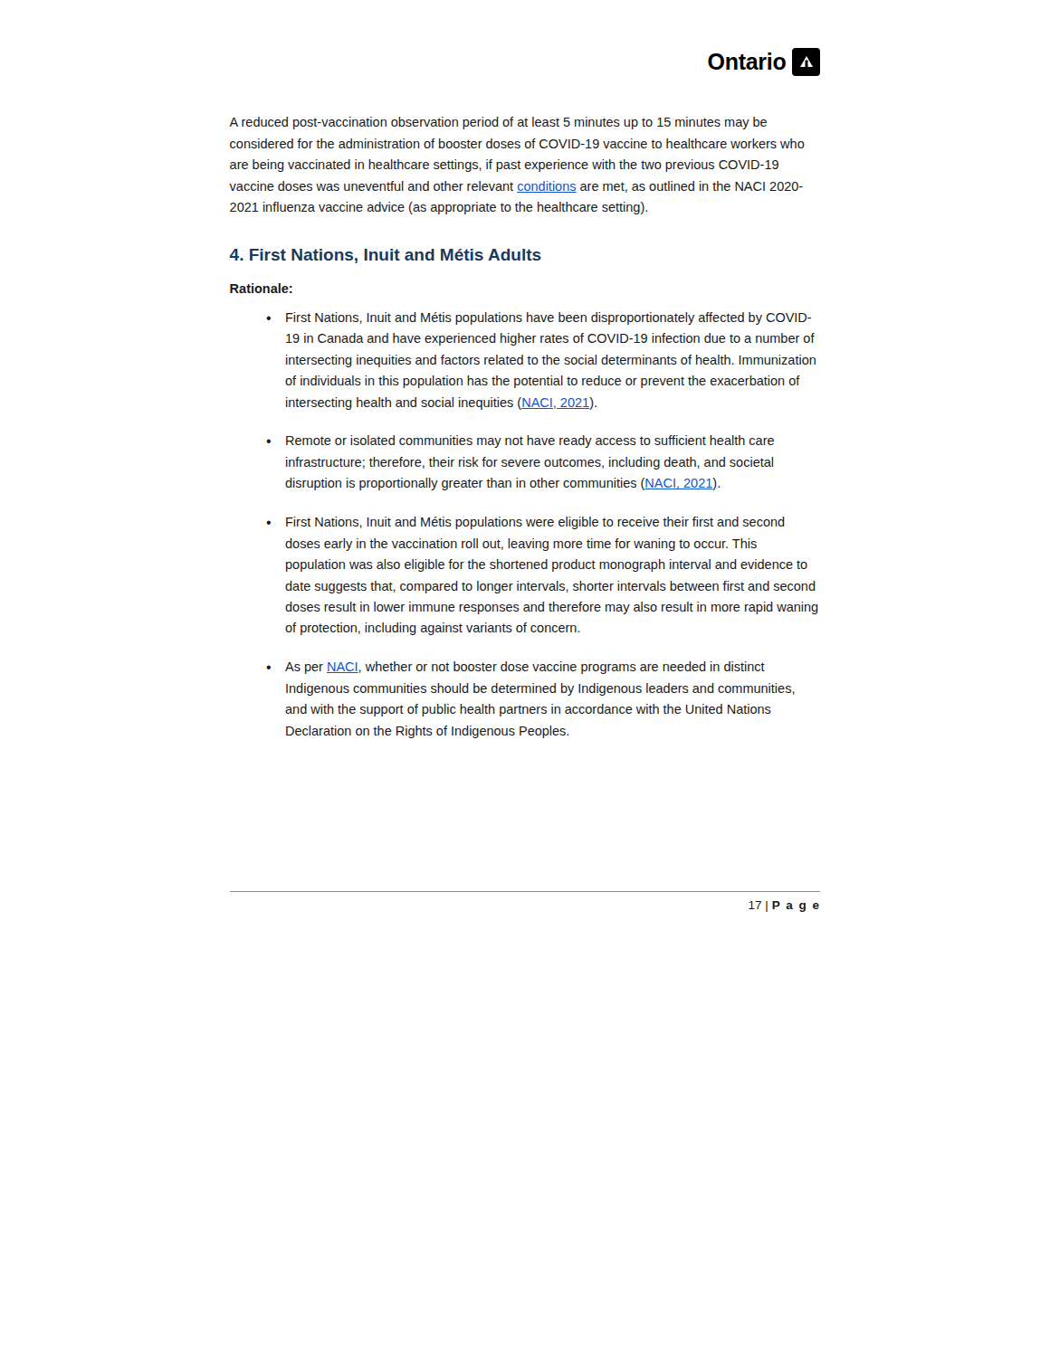Ontario
A reduced post-vaccination observation period of at least 5 minutes up to 15 minutes may be considered for the administration of booster doses of COVID-19 vaccine to healthcare workers who are being vaccinated in healthcare settings, if past experience with the two previous COVID-19 vaccine doses was uneventful and other relevant conditions are met, as outlined in the NACI 2020-2021 influenza vaccine advice (as appropriate to the healthcare setting).
4. First Nations, Inuit and Métis Adults
Rationale:
First Nations, Inuit and Métis populations have been disproportionately affected by COVID-19 in Canada and have experienced higher rates of COVID-19 infection due to a number of intersecting inequities and factors related to the social determinants of health. Immunization of individuals in this population has the potential to reduce or prevent the exacerbation of intersecting health and social inequities (NACI, 2021).
Remote or isolated communities may not have ready access to sufficient health care infrastructure; therefore, their risk for severe outcomes, including death, and societal disruption is proportionally greater than in other communities (NACI, 2021).
First Nations, Inuit and Métis populations were eligible to receive their first and second doses early in the vaccination roll out, leaving more time for waning to occur. This population was also eligible for the shortened product monograph interval and evidence to date suggests that, compared to longer intervals, shorter intervals between first and second doses result in lower immune responses and therefore may also result in more rapid waning of protection, including against variants of concern.
As per NACI, whether or not booster dose vaccine programs are needed in distinct Indigenous communities should be determined by Indigenous leaders and communities, and with the support of public health partners in accordance with the United Nations Declaration on the Rights of Indigenous Peoples.
17 | P a g e